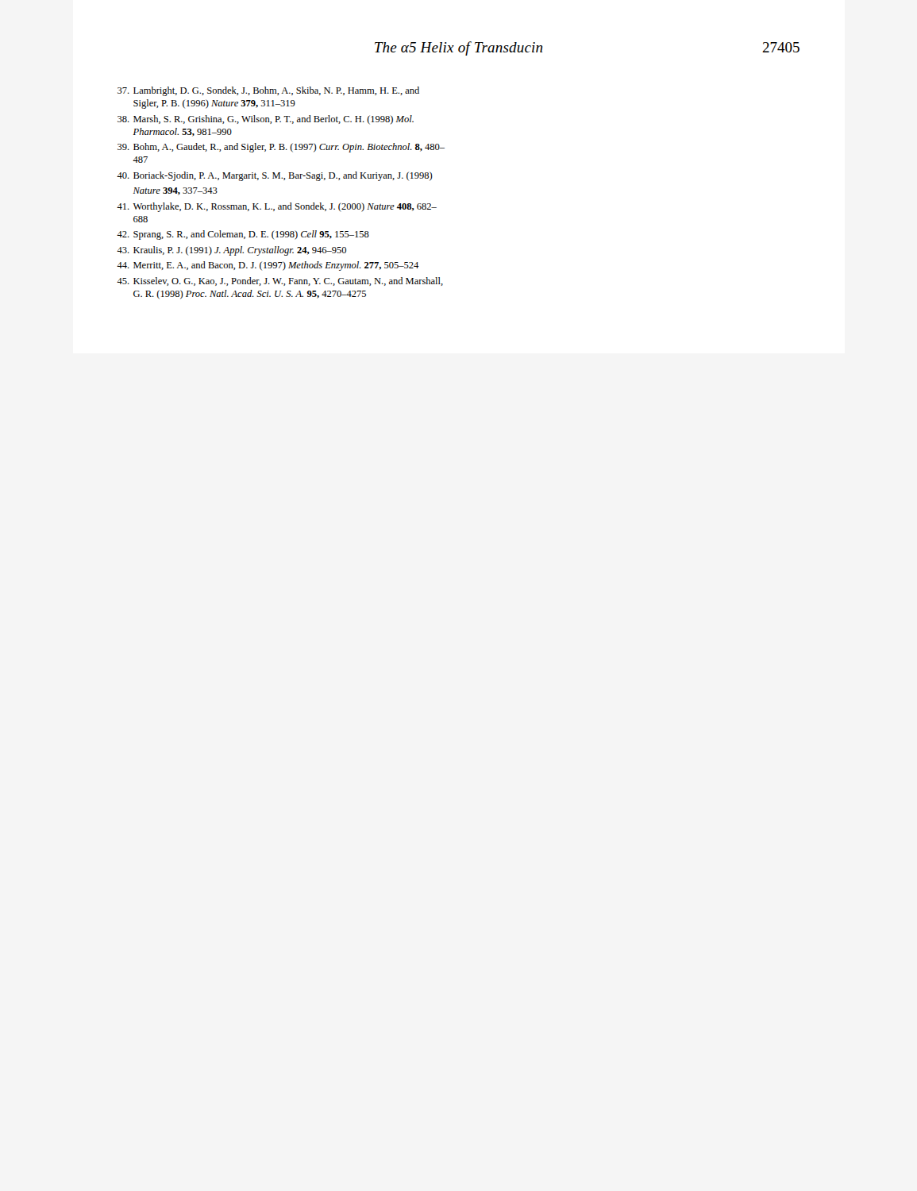The α5 Helix of Transducin
27405
37. Lambright, D. G., Sondek, J., Bohm, A., Skiba, N. P., Hamm, H. E., and Sigler, P. B. (1996) Nature 379, 311–319
38. Marsh, S. R., Grishina, G., Wilson, P. T., and Berlot, C. H. (1998) Mol. Pharmacol. 53, 981–990
39. Bohm, A., Gaudet, R., and Sigler, P. B. (1997) Curr. Opin. Biotechnol. 8, 480–487
40. Boriack-Sjodin, P. A., Margarit, S. M., Bar-Sagi, D., and Kuriyan, J. (1998)
Nature 394, 337–343
41. Worthylake, D. K., Rossman, K. L., and Sondek, J. (2000) Nature 408, 682–688
42. Sprang, S. R., and Coleman, D. E. (1998) Cell 95, 155–158
43. Kraulis, P. J. (1991) J. Appl. Crystallogr. 24, 946–950
44. Merritt, E. A., and Bacon, D. J. (1997) Methods Enzymol. 277, 505–524
45. Kisselev, O. G., Kao, J., Ponder, J. W., Fann, Y. C., Gautam, N., and Marshall, G. R. (1998) Proc. Natl. Acad. Sci. U. S. A. 95, 4270–4275